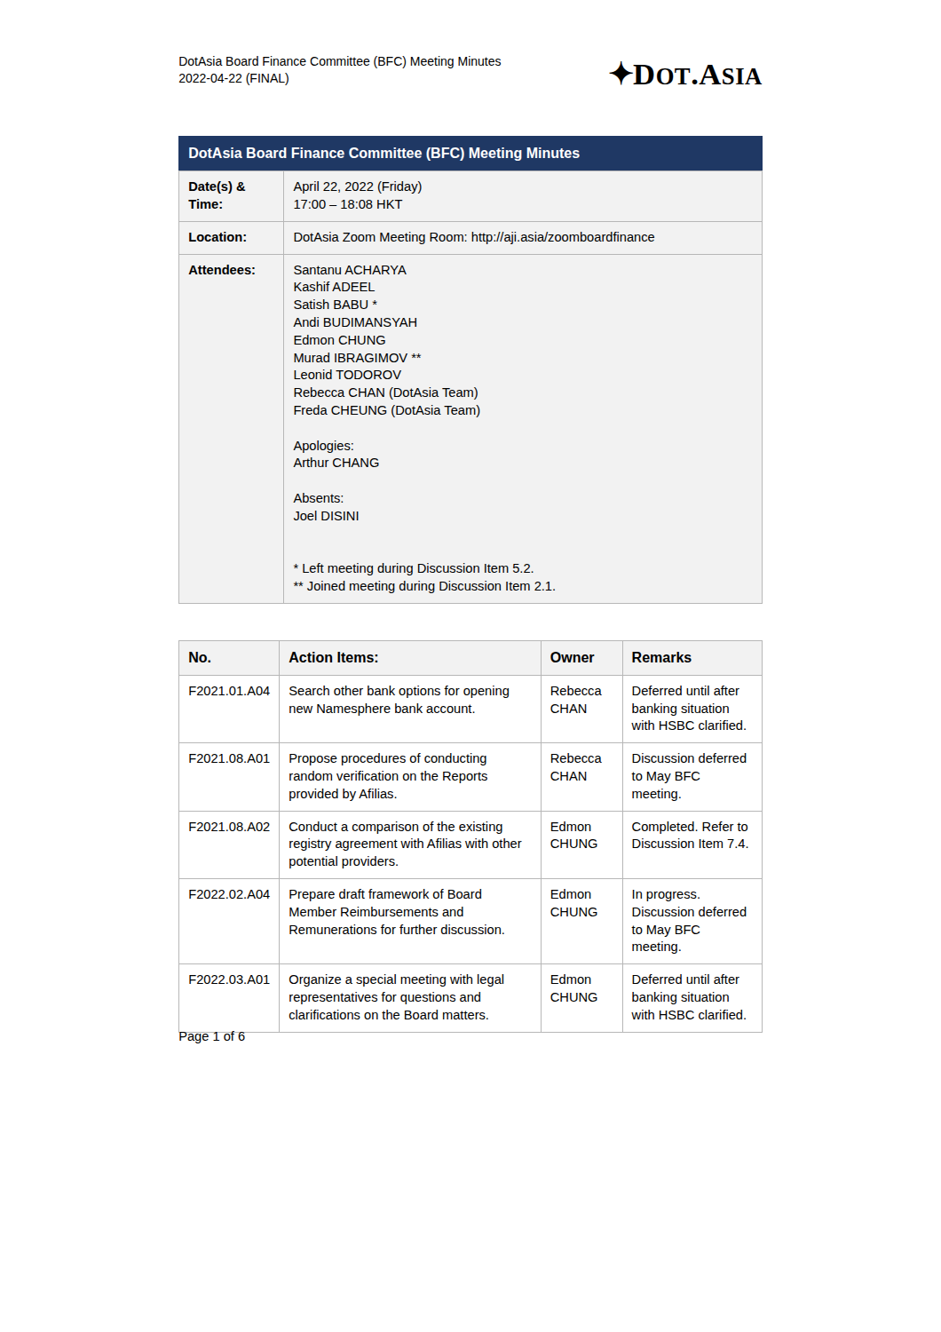DotAsia Board Finance Committee (BFC) Meeting Minutes
2022-04-22 (FINAL)
✦DOT.ASIA
DotAsia Board Finance Committee (BFC) Meeting Minutes
| Date(s) & Time: | April 22, 2022 (Friday) 17:00 – 18:08 HKT |
| Location: | DotAsia Zoom Meeting Room: http://aji.asia/zoomboardfinance |
| Attendees: | Santanu ACHARYA Kashif ADEEL Satish BABU * Andi BUDIMANSYAH Edmon CHUNG Murad IBRAGIMOV ** Leonid TODOROV Rebecca CHAN (DotAsia Team) Freda CHEUNG (DotAsia Team) Apologies: Arthur CHANG Absents: Joel DISINI * Left meeting during Discussion Item 5.2. ** Joined meeting during Discussion Item 2.1. |
| No. | Action Items: | Owner | Remarks |
| --- | --- | --- | --- |
| F2021.01.A04 | Search other bank options for opening new Namesphere bank account. | Rebecca CHAN | Deferred until after banking situation with HSBC clarified. |
| F2021.08.A01 | Propose procedures of conducting random verification on the Reports provided by Afilias. | Rebecca CHAN | Discussion deferred to May BFC meeting. |
| F2021.08.A02 | Conduct a comparison of the existing registry agreement with Afilias with other potential providers. | Edmon CHUNG | Completed. Refer to Discussion Item 7.4. |
| F2022.02.A04 | Prepare draft framework of Board Member Reimbursements and Remunerations for further discussion. | Edmon CHUNG | In progress. Discussion deferred to May BFC meeting. |
| F2022.03.A01 | Organize a special meeting with legal representatives for questions and clarifications on the Board matters. | Edmon CHUNG | Deferred until after banking situation with HSBC clarified. |
Page 1 of 6